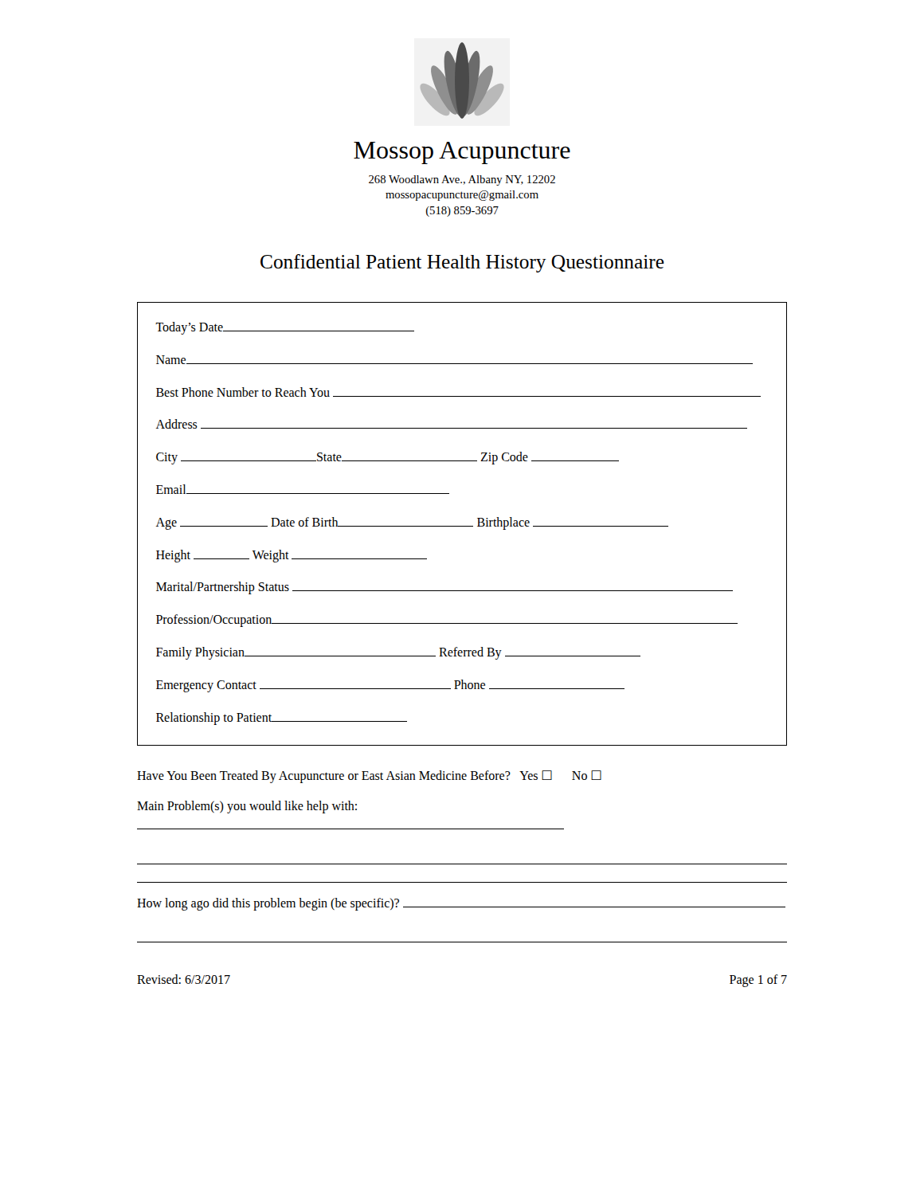Mossop Acupuncture
268 Woodlawn Ave., Albany NY, 12202
mossopacupuncture@gmail.com
(518) 859-3697
Confidential Patient Health History Questionnaire
Today’s Date
Name
Best Phone Number to Reach You
Address
City State Zip Code
Email
Age Date of Birth Birthplace
Height Weight
Marital/Partnership Status
Profession/Occupation
Family Physician Referred By
Emergency Contact Phone
Relationship to Patient
Have You Been Treated By Acupuncture or East Asian Medicine Before? Yes ☐ No ☐
Main Problem(s) you would like help with:
How long ago did this problem begin (be specific)?
Revised: 6/3/2017 Page 1 of 7